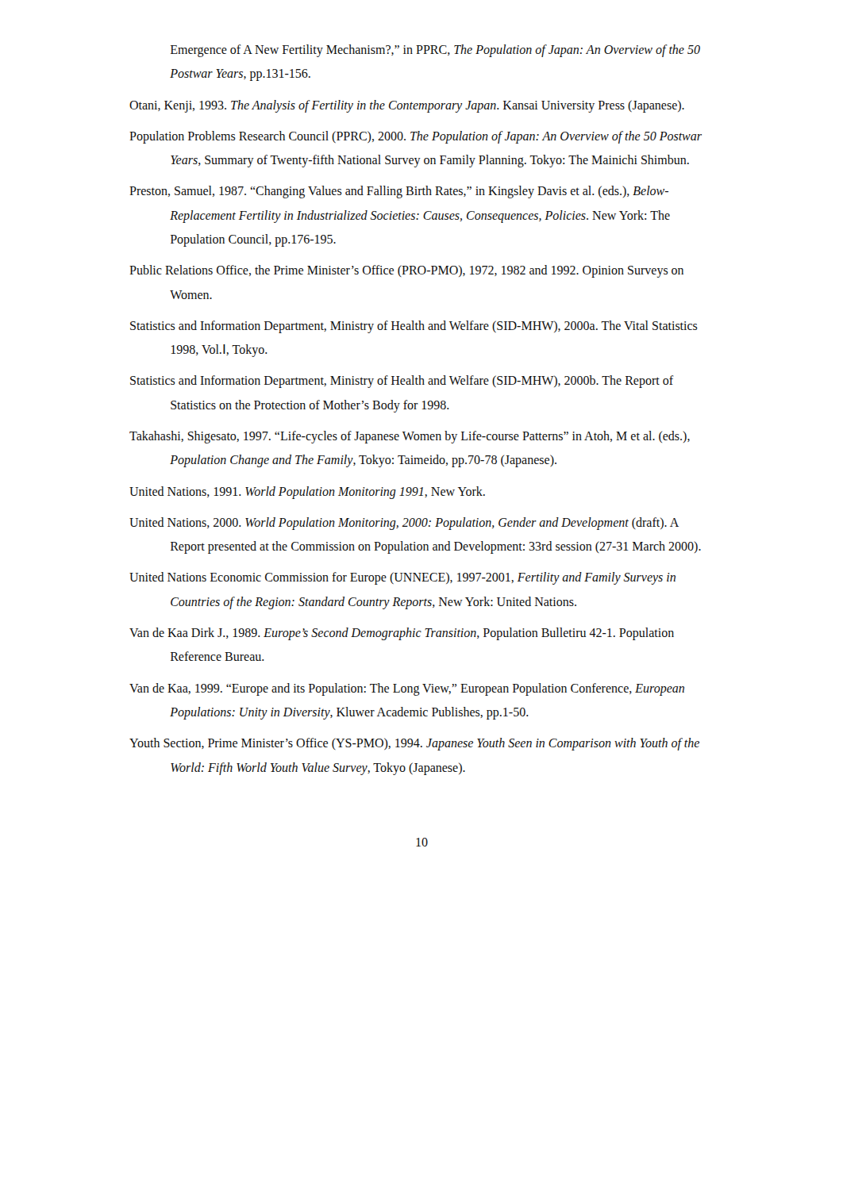Emergence of A New Fertility Mechanism?,” in PPRC, The Population of Japan: An Overview of the 50 Postwar Years, pp.131-156.
Otani, Kenji, 1993. The Analysis of Fertility in the Contemporary Japan. Kansai University Press (Japanese).
Population Problems Research Council (PPRC), 2000. The Population of Japan: An Overview of the 50 Postwar Years, Summary of Twenty-fifth National Survey on Family Planning. Tokyo: The Mainichi Shimbun.
Preston, Samuel, 1987. “Changing Values and Falling Birth Rates,” in Kingsley Davis et al. (eds.), Below-Replacement Fertility in Industrialized Societies: Causes, Consequences, Policies. New York: The Population Council, pp.176-195.
Public Relations Office, the Prime Minister’s Office (PRO-PMO), 1972, 1982 and 1992. Opinion Surveys on Women.
Statistics and Information Department, Ministry of Health and Welfare (SID-MHW), 2000a. The Vital Statistics 1998, Vol.Ⅰ, Tokyo.
Statistics and Information Department, Ministry of Health and Welfare (SID-MHW), 2000b. The Report of Statistics on the Protection of Mother’s Body for 1998.
Takahashi, Shigesato, 1997. “Life-cycles of Japanese Women by Life-course Patterns” in Atoh, M et al. (eds.), Population Change and The Family, Tokyo: Taimeido, pp.70-78 (Japanese).
United Nations, 1991. World Population Monitoring 1991, New York.
United Nations, 2000. World Population Monitoring, 2000: Population, Gender and Development (draft). A Report presented at the Commission on Population and Development: 33rd session (27-31 March 2000).
United Nations Economic Commission for Europe (UNNECE), 1997-2001, Fertility and Family Surveys in Countries of the Region: Standard Country Reports, New York: United Nations.
Van de Kaa Dirk J., 1989. Europe’s Second Demographic Transition, Population Bulletiru 42-1. Population Reference Bureau.
Van de Kaa, 1999. “Europe and its Population: The Long View,” European Population Conference, European Populations: Unity in Diversity, Kluwer Academic Publishes, pp.1-50.
Youth Section, Prime Minister’s Office (YS-PMO), 1994. Japanese Youth Seen in Comparison with Youth of the World: Fifth World Youth Value Survey, Tokyo (Japanese).
10